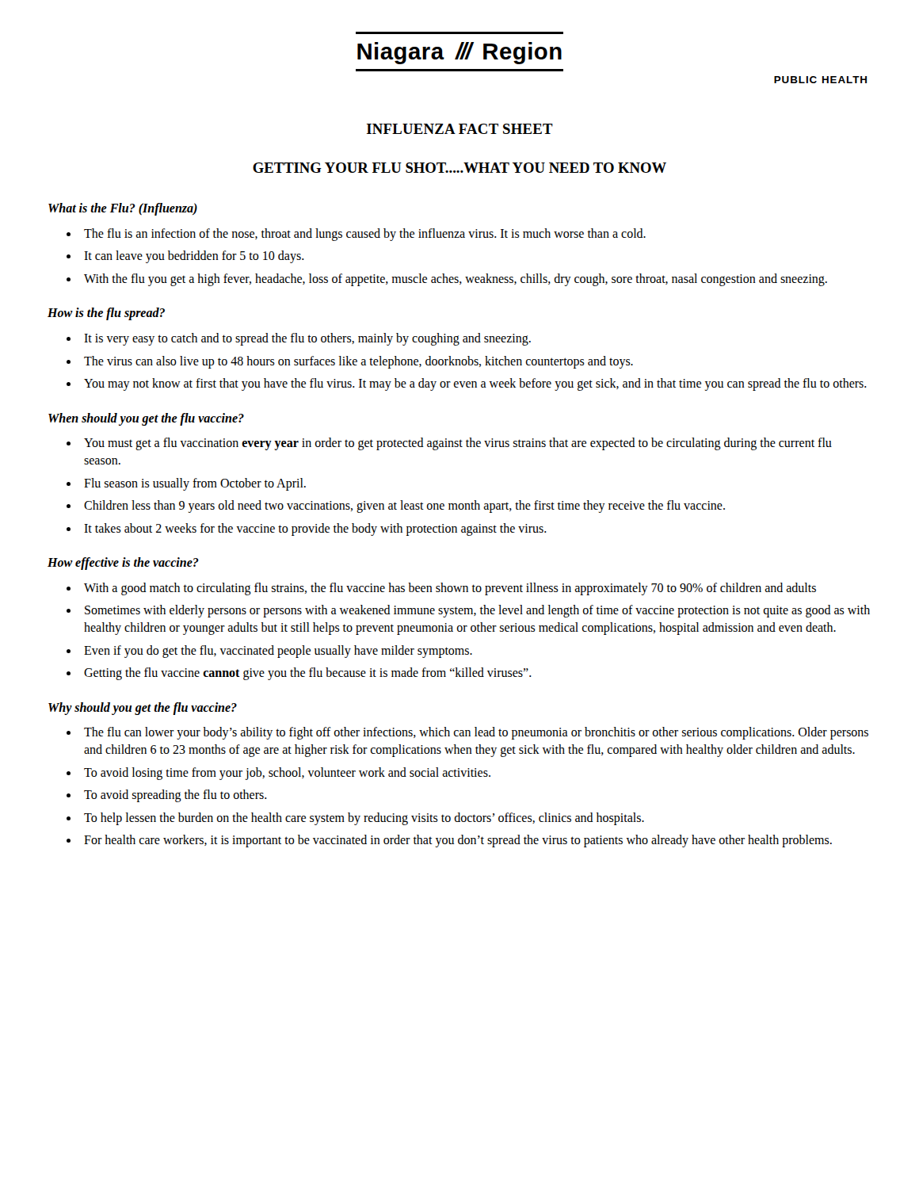Niagara /// Region
PUBLIC HEALTH
INFLUENZA FACT SHEET
GETTING YOUR FLU SHOT.....WHAT YOU NEED TO KNOW
What is the Flu? (Influenza)
The flu is an infection of the nose, throat and lungs caused by the influenza virus. It is much worse than a cold.
It can leave you bedridden for 5 to 10 days.
With the flu you get a high fever, headache, loss of appetite, muscle aches, weakness, chills, dry cough, sore throat, nasal congestion and sneezing.
How is the flu spread?
It is very easy to catch and to spread the flu to others, mainly by coughing and sneezing.
The virus can also live up to 48 hours on surfaces like a telephone, doorknobs, kitchen countertops and toys.
You may not know at first that you have the flu virus. It may be a day or even a week before you get sick, and in that time you can spread the flu to others.
When should you get the flu vaccine?
You must get a flu vaccination every year in order to get protected against the virus strains that are expected to be circulating during the current flu season.
Flu season is usually from October to April.
Children less than 9 years old need two vaccinations, given at least one month apart, the first time they receive the flu vaccine.
It takes about 2 weeks for the vaccine to provide the body with protection against the virus.
How effective is the vaccine?
With a good match to circulating flu strains, the flu vaccine has been shown to prevent illness in approximately 70 to 90% of children and adults
Sometimes with elderly persons or persons with a weakened immune system, the level and length of time of vaccine protection is not quite as good as with healthy children or younger adults but it still helps to prevent pneumonia or other serious medical complications, hospital admission and even death.
Even if you do get the flu, vaccinated people usually have milder symptoms.
Getting the flu vaccine cannot give you the flu because it is made from “killed viruses”.
Why should you get the flu vaccine?
The flu can lower your body’s ability to fight off other infections, which can lead to pneumonia or bronchitis or other serious complications. Older persons and children 6 to 23 months of age are at higher risk for complications when they get sick with the flu, compared with healthy older children and adults.
To avoid losing time from your job, school, volunteer work and social activities.
To avoid spreading the flu to others.
To help lessen the burden on the health care system by reducing visits to doctors’ offices, clinics and hospitals.
For health care workers, it is important to be vaccinated in order that you don’t spread the virus to patients who already have other health problems.